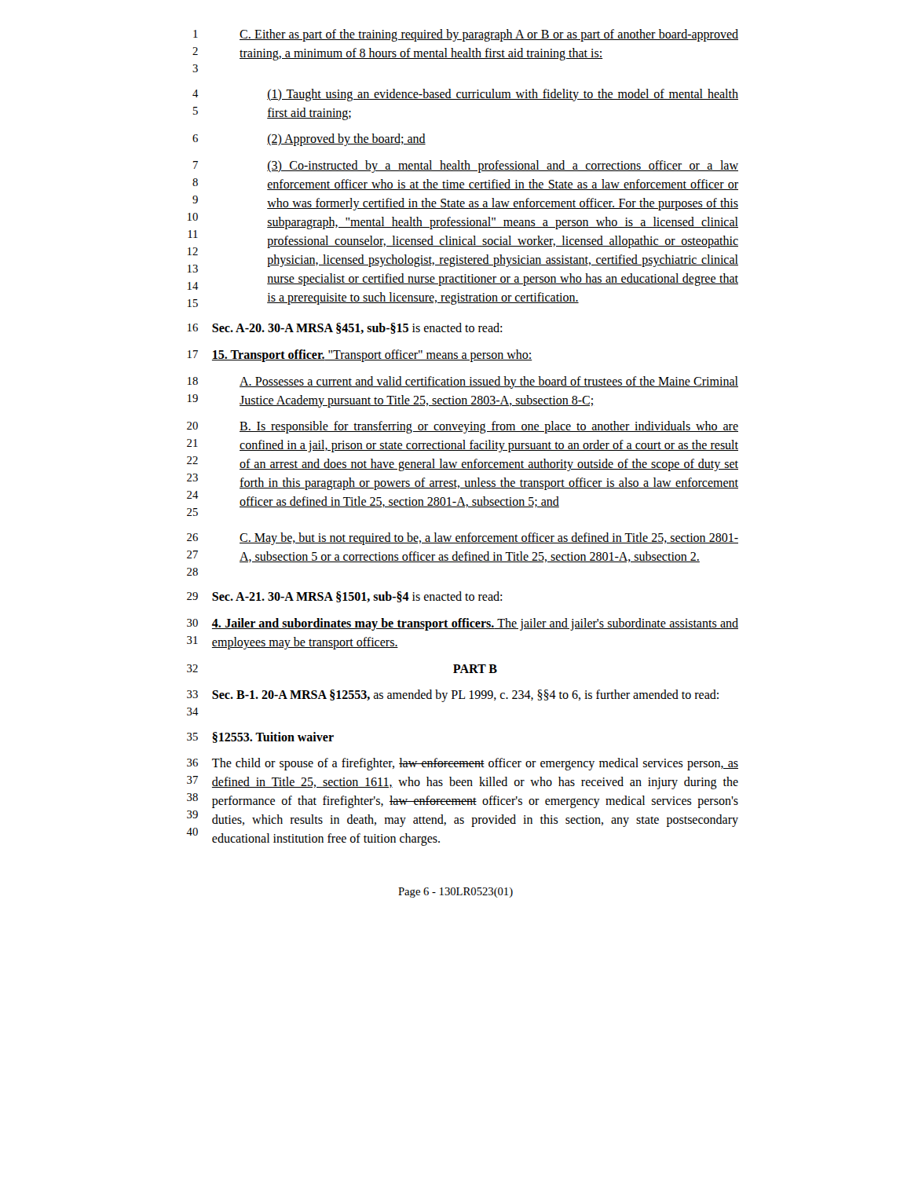1 2 3
C. Either as part of the training required by paragraph A or B or as part of another board-approved training, a minimum of 8 hours of mental health first aid training that is:
4 5
(1) Taught using an evidence-based curriculum with fidelity to the model of mental health first aid training;
6
(2) Approved by the board; and
7 8 9 10 11 12 13 14 15
(3) Co-instructed by a mental health professional and a corrections officer or a law enforcement officer who is at the time certified in the State as a law enforcement officer or who was formerly certified in the State as a law enforcement officer. For the purposes of this subparagraph, "mental health professional" means a person who is a licensed clinical professional counselor, licensed clinical social worker, licensed allopathic or osteopathic physician, licensed psychologist, registered physician assistant, certified psychiatric clinical nurse specialist or certified nurse practitioner or a person who has an educational degree that is a prerequisite to such licensure, registration or certification.
16
Sec. A-20. 30-A MRSA §451, sub-§15 is enacted to read:
17
15. Transport officer. "Transport officer" means a person who:
18 19
A. Possesses a current and valid certification issued by the board of trustees of the Maine Criminal Justice Academy pursuant to Title 25, section 2803-A, subsection 8-C;
20 21 22 23 24 25
B. Is responsible for transferring or conveying from one place to another individuals who are confined in a jail, prison or state correctional facility pursuant to an order of a court or as the result of an arrest and does not have general law enforcement authority outside of the scope of duty set forth in this paragraph or powers of arrest, unless the transport officer is also a law enforcement officer as defined in Title 25, section 2801-A, subsection 5; and
26 27 28
C. May be, but is not required to be, a law enforcement officer as defined in Title 25, section 2801-A, subsection 5 or a corrections officer as defined in Title 25, section 2801-A, subsection 2.
29
Sec. A-21. 30-A MRSA §1501, sub-§4 is enacted to read:
30 31
4. Jailer and subordinates may be transport officers. The jailer and jailer's subordinate assistants and employees may be transport officers.
32
PART B
33 34
Sec. B-1. 20-A MRSA §12553, as amended by PL 1999, c. 234, §§4 to 6, is further amended to read:
35
§12553. Tuition waiver
36 37 38 39 40
The child or spouse of a firefighter, law enforcement officer or emergency medical services person, as defined in Title 25, section 1611, who has been killed or who has received an injury during the performance of that firefighter's, law enforcement officer's or emergency medical services person's duties, which results in death, may attend, as provided in this section, any state postsecondary educational institution free of tuition charges.
Page 6 - 130LR0523(01)